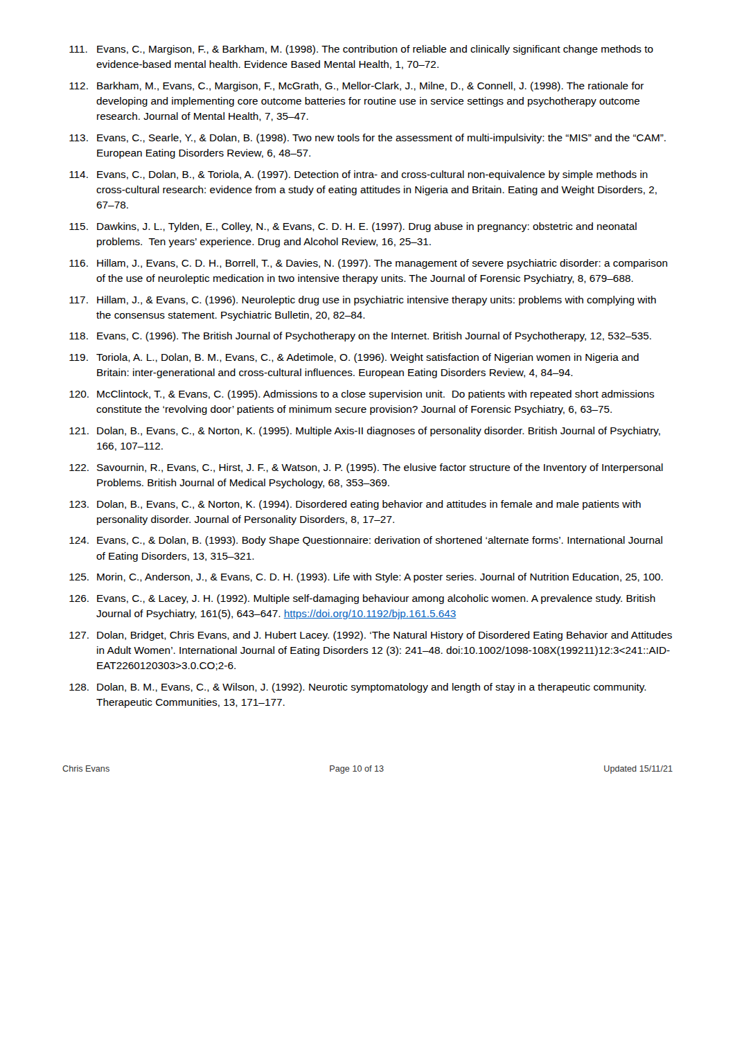Evans, C., Margison, F., & Barkham, M. (1998). The contribution of reliable and clinically significant change methods to evidence-based mental health. Evidence Based Mental Health, 1, 70–72.
Barkham, M., Evans, C., Margison, F., McGrath, G., Mellor-Clark, J., Milne, D., & Connell, J. (1998). The rationale for developing and implementing core outcome batteries for routine use in service settings and psychotherapy outcome research. Journal of Mental Health, 7, 35–47.
Evans, C., Searle, Y., & Dolan, B. (1998). Two new tools for the assessment of multi-impulsivity: the “MIS” and the “CAM”. European Eating Disorders Review, 6, 48–57.
Evans, C., Dolan, B., & Toriola, A. (1997). Detection of intra- and cross-cultural non-equivalence by simple methods in cross-cultural research: evidence from a study of eating attitudes in Nigeria and Britain. Eating and Weight Disorders, 2, 67–78.
Dawkins, J. L., Tylden, E., Colley, N., & Evans, C. D. H. E. (1997). Drug abuse in pregnancy: obstetric and neonatal problems. Ten years’ experience. Drug and Alcohol Review, 16, 25–31.
Hillam, J., Evans, C. D. H., Borrell, T., & Davies, N. (1997). The management of severe psychiatric disorder: a comparison of the use of neuroleptic medication in two intensive therapy units. The Journal of Forensic Psychiatry, 8, 679–688.
Hillam, J., & Evans, C. (1996). Neuroleptic drug use in psychiatric intensive therapy units: problems with complying with the consensus statement. Psychiatric Bulletin, 20, 82–84.
Evans, C. (1996). The British Journal of Psychotherapy on the Internet. British Journal of Psychotherapy, 12, 532–535.
Toriola, A. L., Dolan, B. M., Evans, C., & Adetimole, O. (1996). Weight satisfaction of Nigerian women in Nigeria and Britain: inter-generational and cross-cultural influences. European Eating Disorders Review, 4, 84–94.
McClintock, T., & Evans, C. (1995). Admissions to a close supervision unit. Do patients with repeated short admissions constitute the ‘revolving door’ patients of minimum secure provision? Journal of Forensic Psychiatry, 6, 63–75.
Dolan, B., Evans, C., & Norton, K. (1995). Multiple Axis-II diagnoses of personality disorder. British Journal of Psychiatry, 166, 107–112.
Savournin, R., Evans, C., Hirst, J. F., & Watson, J. P. (1995). The elusive factor structure of the Inventory of Interpersonal Problems. British Journal of Medical Psychology, 68, 353–369.
Dolan, B., Evans, C., & Norton, K. (1994). Disordered eating behavior and attitudes in female and male patients with personality disorder. Journal of Personality Disorders, 8, 17–27.
Evans, C., & Dolan, B. (1993). Body Shape Questionnaire: derivation of shortened ‘alternate forms’. International Journal of Eating Disorders, 13, 315–321.
Morin, C., Anderson, J., & Evans, C. D. H. (1993). Life with Style: A poster series. Journal of Nutrition Education, 25, 100.
Evans, C., & Lacey, J. H. (1992). Multiple self-damaging behaviour among alcoholic women. A prevalence study. British Journal of Psychiatry, 161(5), 643–647. https://doi.org/10.1192/bjp.161.5.643
Dolan, Bridget, Chris Evans, and J. Hubert Lacey. (1992). ‘The Natural History of Disordered Eating Behavior and Attitudes in Adult Women’. International Journal of Eating Disorders 12 (3): 241–48. doi:10.1002/1098-108X(199211)12:3<241::AID-EAT2260120303>3.0.CO;2-6.
Dolan, B. M., Evans, C., & Wilson, J. (1992). Neurotic symptomatology and length of stay in a therapeutic community. Therapeutic Communities, 13, 171–177.
Chris Evans Page 10 of 13 Updated 15/11/21